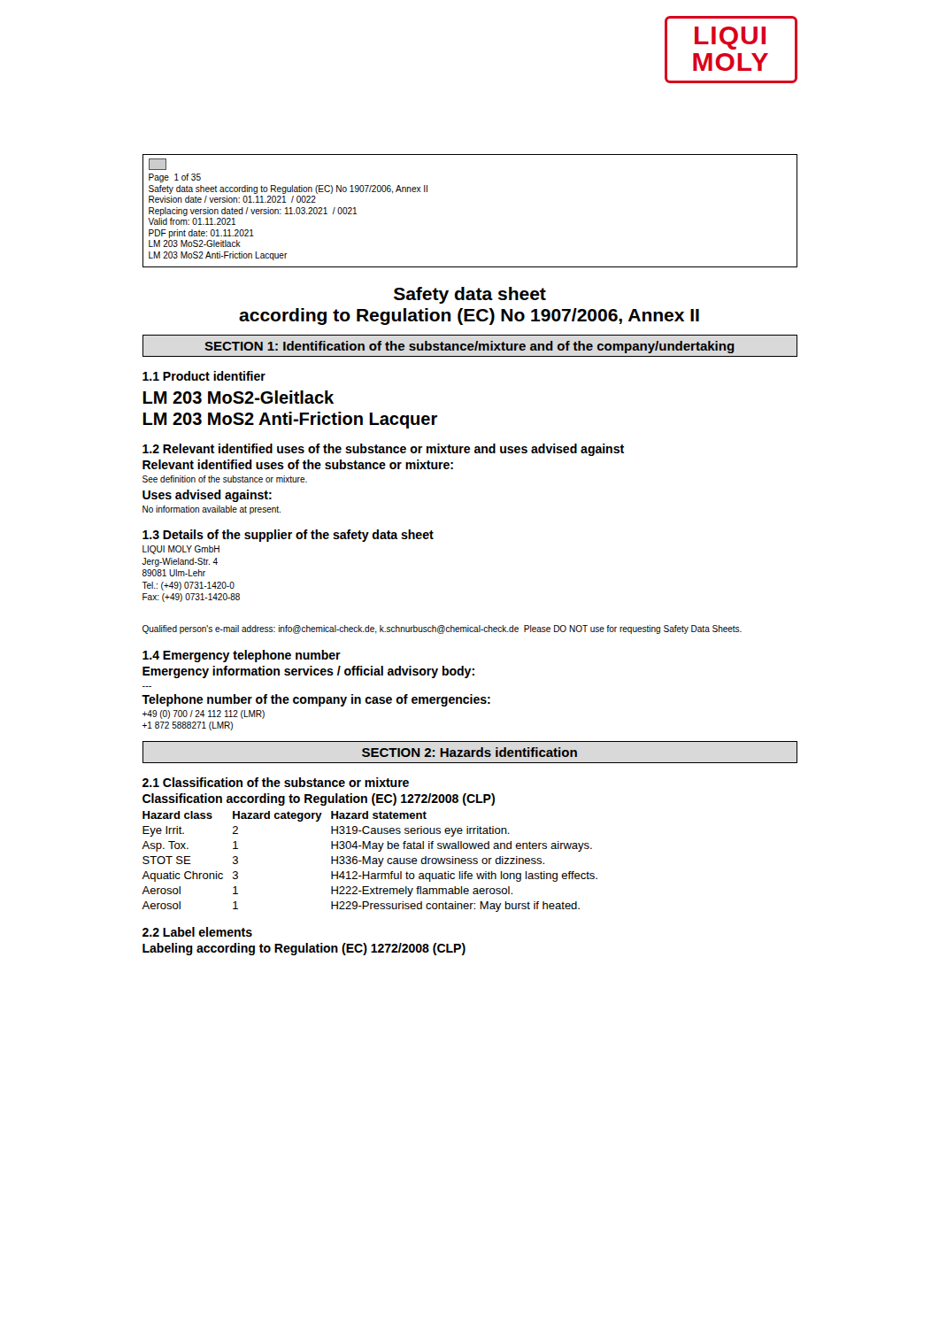LIQUI MOLY
Page 1 of 35
Safety data sheet according to Regulation (EC) No 1907/2006, Annex II
Revision date / version: 01.11.2021 / 0022
Replacing version dated / version: 11.03.2021 / 0021
Valid from: 01.11.2021
PDF print date: 01.11.2021
LM 203 MoS2-Gleitlack
LM 203 MoS2 Anti-Friction Lacquer
Safety data sheet according to Regulation (EC) No 1907/2006, Annex II
SECTION 1: Identification of the substance/mixture and of the company/undertaking
1.1 Product identifier
LM 203 MoS2-Gleitlack
LM 203 MoS2 Anti-Friction Lacquer
1.2 Relevant identified uses of the substance or mixture and uses advised against
Relevant identified uses of the substance or mixture:
See definition of the substance or mixture.
Uses advised against:
No information available at present.
1.3 Details of the supplier of the safety data sheet
LIQUI MOLY GmbH
Jerg-Wieland-Str. 4
89081 Ulm-Lehr
Tel.: (+49) 0731-1420-0
Fax: (+49) 0731-1420-88
Qualified person's e-mail address: info@chemical-check.de, k.schnurbusch@chemical-check.de Please DO NOT use for requesting Safety Data Sheets.
1.4 Emergency telephone number
Emergency information services / official advisory body:
---
Telephone number of the company in case of emergencies:
+49 (0) 700 / 24 112 112 (LMR)
+1 872 5888271 (LMR)
SECTION 2: Hazards identification
2.1 Classification of the substance or mixture
Classification according to Regulation (EC) 1272/2008 (CLP)
| Hazard class | Hazard category | Hazard statement |
| --- | --- | --- |
| Eye Irrit. | 2 | H319-Causes serious eye irritation. |
| Asp. Tox. | 1 | H304-May be fatal if swallowed and enters airways. |
| STOT SE | 3 | H336-May cause drowsiness or dizziness. |
| Aquatic Chronic | 3 | H412-Harmful to aquatic life with long lasting effects. |
| Aerosol | 1 | H222-Extremely flammable aerosol. |
| Aerosol | 1 | H229-Pressurised container: May burst if heated. |
2.2 Label elements
Labeling according to Regulation (EC) 1272/2008 (CLP)